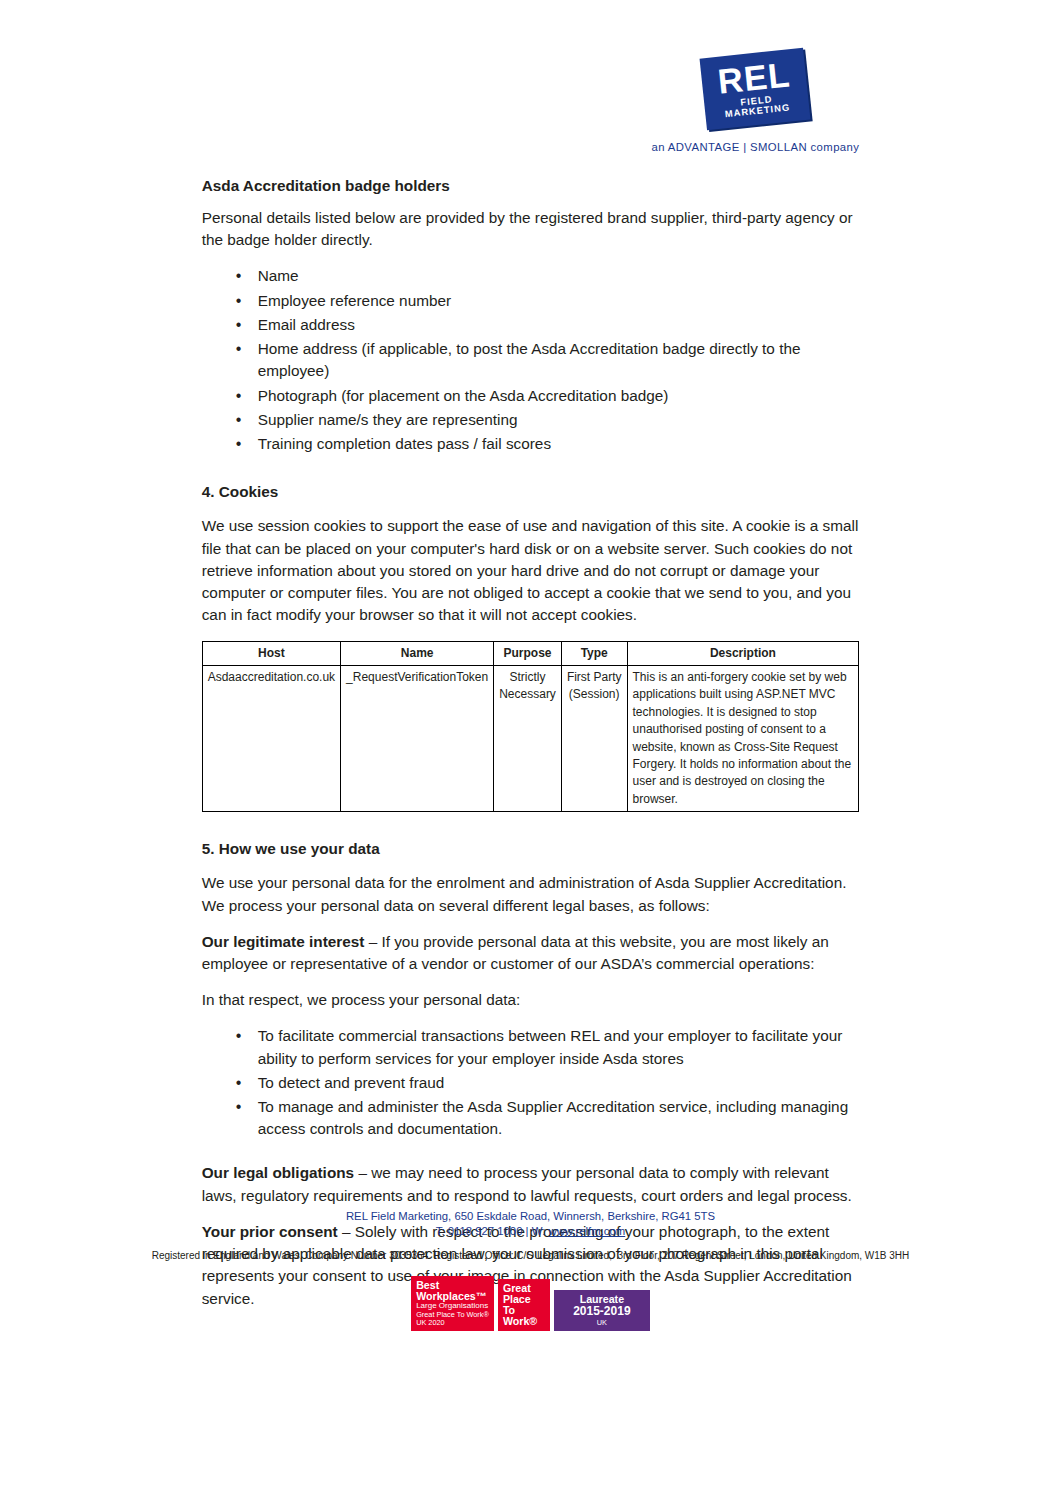REL FIELD
MARKETING
an ADVANTAGE | SMOLLAN company
Asda Accreditation badge holders
Personal details listed below are provided by the registered brand supplier, third-party agency or the badge holder directly.
Name
Employee reference number
Email address
Home address (if applicable, to post the Asda Accreditation badge directly to the employee)
Photograph (for placement on the Asda Accreditation badge)
Supplier name/s they are representing
Training completion dates pass / fail scores
4. Cookies
We use session cookies to support the ease of use and navigation of this site. A cookie is a small file that can be placed on your computer's hard disk or on a website server. Such cookies do not retrieve information about you stored on your hard drive and do not corrupt or damage your computer or computer files. You are not obliged to accept a cookie that we send to you, and you can in fact modify your browser so that it will not accept cookies.
| Host | Name | Purpose | Type | Description |
| --- | --- | --- | --- | --- |
| Asdaaccreditation.co.uk | _RequestVerificationToken | Strictly Necessary | First Party (Session) | This is an anti-forgery cookie set by web applications built using ASP.NET MVC technologies. It is designed to stop unauthorised posting of consent to a website, known as Cross-Site Request Forgery. It holds no information about the user and is destroyed on closing the browser. |
5. How we use your data
We use your personal data for the enrolment and administration of Asda Supplier Accreditation. We process your personal data on several different legal bases, as follows:
Our legitimate interest – If you provide personal data at this website, you are most likely an employee or representative of a vendor or customer of our ASDA’s commercial operations:
In that respect, we process your personal data:
To facilitate commercial transactions between REL and your employer to facilitate your ability to perform services for your employer inside Asda stores
To detect and prevent fraud
To manage and administer the Asda Supplier Accreditation service, including managing access controls and documentation.
Our legal obligations – we may need to process your personal data to comply with relevant laws, regulatory requirements and to respond to lawful requests, court orders and legal process.
Your prior consent – Solely with respect to the processing of your photograph, to the extent required by applicable data protection law, your submission of your photograph in this portal represents your consent to use of your image in connection with the Asda Supplier Accreditation service.
REL Field Marketing, 650 Eskdale Road, Winnersh, Berkshire, RG41 5TS
T: 0118 927 1000 | W: www.relfm.com
Registered in England and Wales, Company Number 3035364. Registered Office: C/O Legalinx Limited, 3rd Floor, 207 Regent Street, London, United Kingdom, W1B 3HH
Best Workplaces™ Large Organisations
Great Place To Work®
UK 2020
Great Place To Work®
Laureate 2015-2019 UK